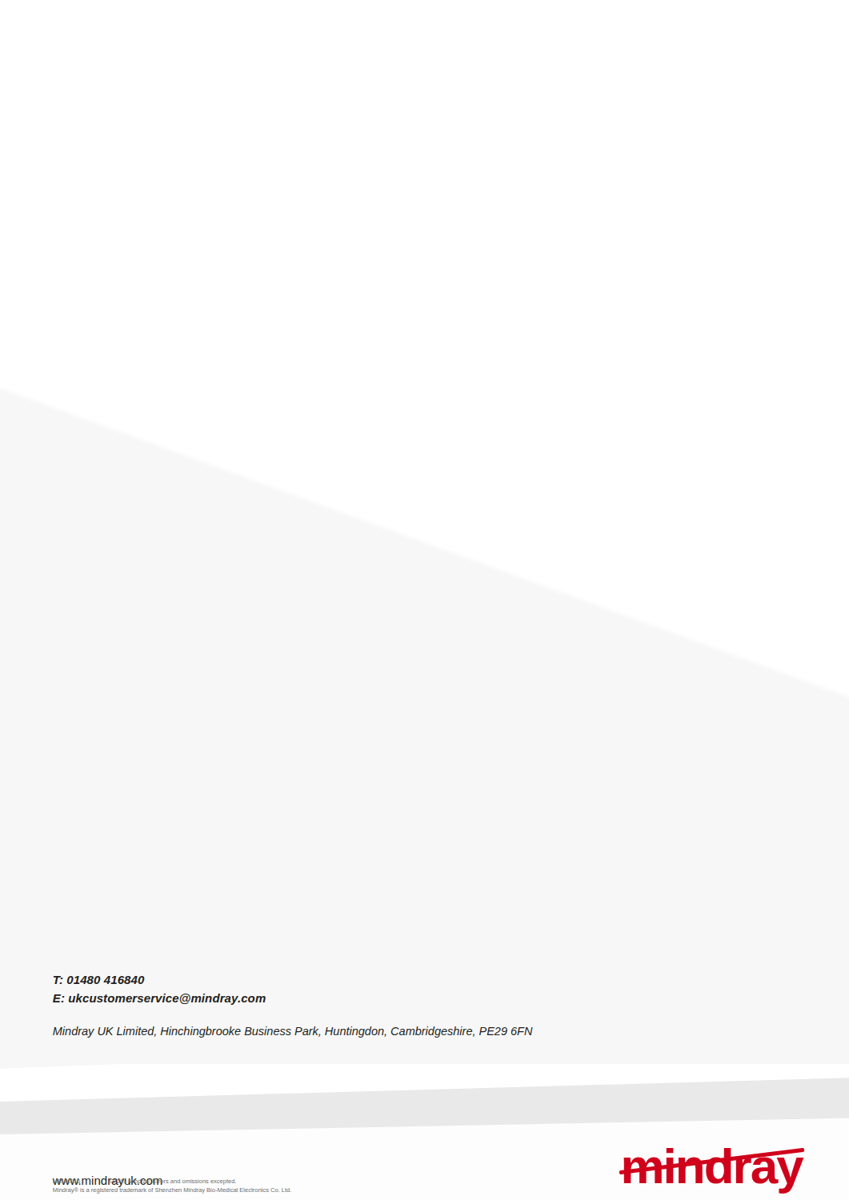T: 01480 416840
E: ukcustomerservice@mindray.com
Mindray UK Limited, Hinchingbrooke Business Park, Huntingdon, Cambridgeshire, PE29 6FN
www.mindrayuk.com
mindray
MRUK016©2019 Mindray. Errors and omissions excepted.
Mindray® is a registered trademark of Shenzhen Mindray Bio-Medical Electronics Co. Ltd.